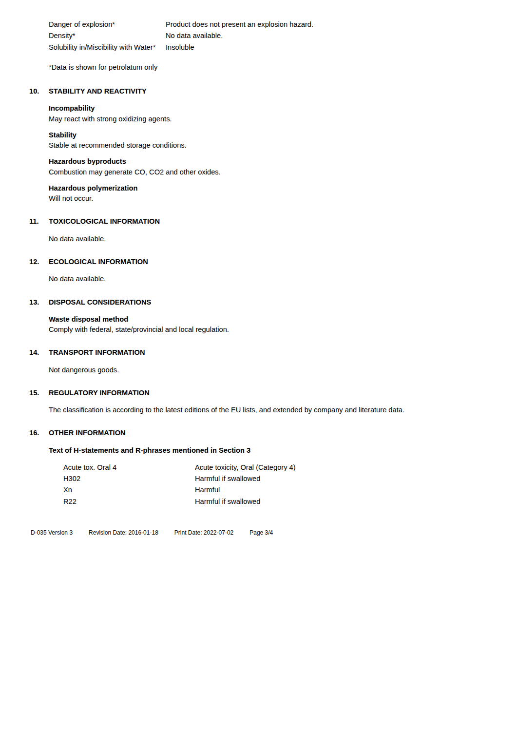| Danger of explosion* | Product does not present an explosion hazard. |
| Density* | No data available. |
| Solubility in/Miscibility with Water* | Insoluble |
*Data is shown for petrolatum only
10. STABILITY AND REACTIVITY
Incompability
May react with strong oxidizing agents.
Stability
Stable at recommended storage conditions.
Hazardous byproducts
Combustion may generate CO, CO2 and other oxides.
Hazardous polymerization
Will not occur.
11. TOXICOLOGICAL INFORMATION
No data available.
12. ECOLOGICAL INFORMATION
No data available.
13. DISPOSAL CONSIDERATIONS
Waste disposal method
Comply with federal, state/provincial and local regulation.
14. TRANSPORT INFORMATION
Not dangerous goods.
15. REGULATORY INFORMATION
The classification is according to the latest editions of the EU lists, and extended by company and literature data.
16. OTHER INFORMATION
Text of H-statements and R-phrases mentioned in Section 3
| Acute tox. Oral 4 | Acute toxicity, Oral (Category 4) |
| H302 | Harmful if swallowed |
| Xn | Harmful |
| R22 | Harmful if swallowed |
| D-035 Version 3 | Revision Date: 2016-01-18 | Print Date: 2022-07-02 | Page 3/4 |